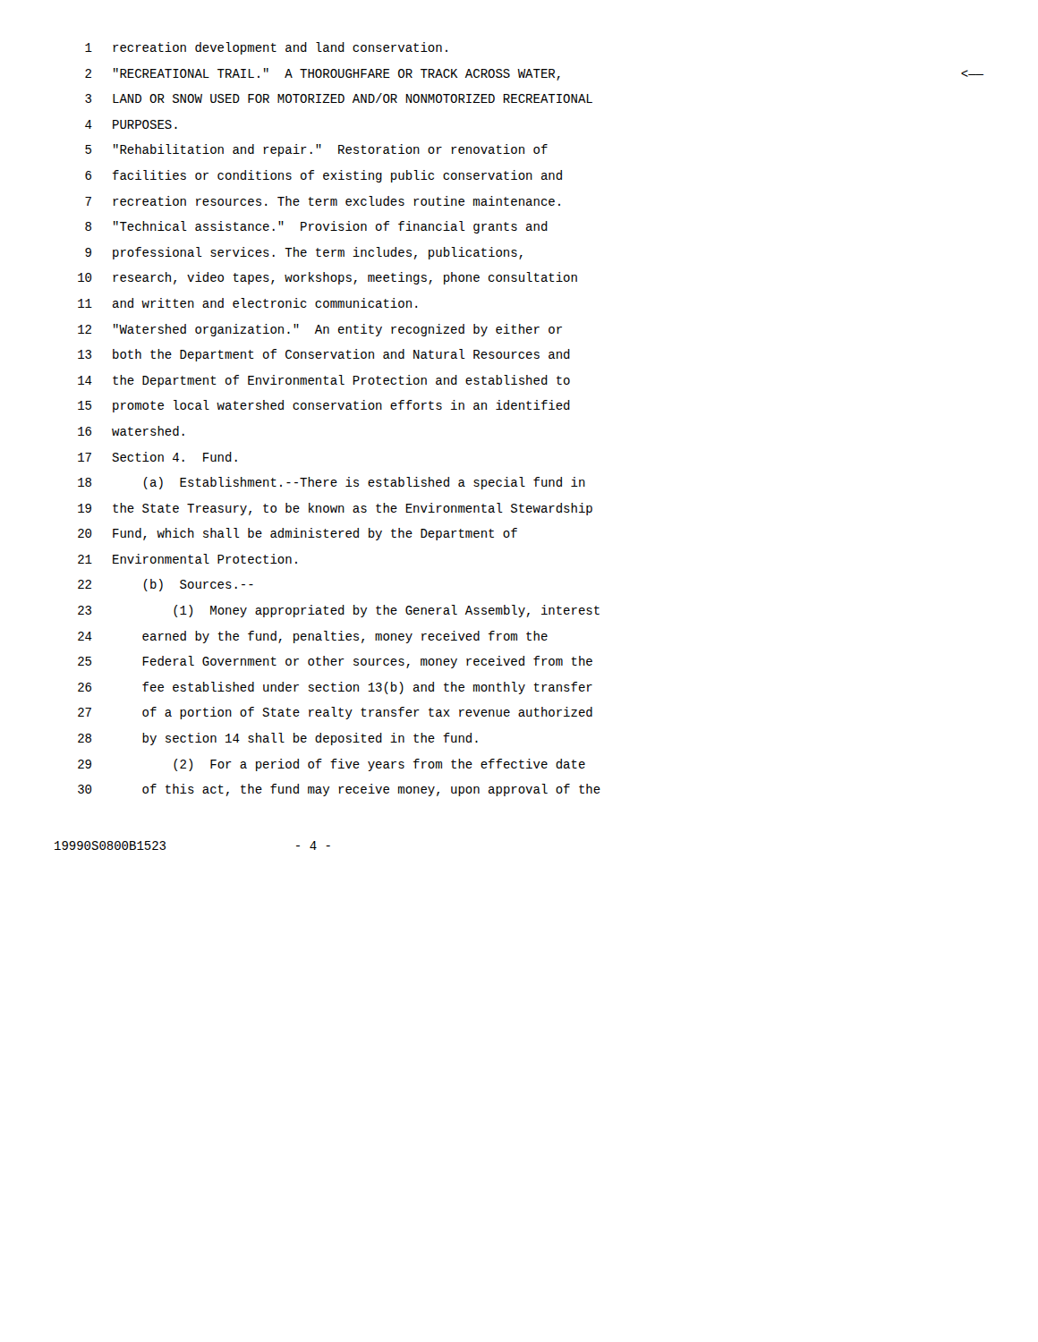| 1 | recreation development and land conservation. |
| 2 | "RECREATIONAL TRAIL." A THOROUGHFARE OR TRACK ACROSS WATER, <—— |
| 3 | LAND OR SNOW USED FOR MOTORIZED AND/OR NONMOTORIZED RECREATIONAL |
| 4 | PURPOSES. |
| 5 | "Rehabilitation and repair." Restoration or renovation of |
| 6 | facilities or conditions of existing public conservation and |
| 7 | recreation resources. The term excludes routine maintenance. |
| 8 | "Technical assistance." Provision of financial grants and |
| 9 | professional services. The term includes, publications, |
| 10 | research, video tapes, workshops, meetings, phone consultation |
| 11 | and written and electronic communication. |
| 12 | "Watershed organization." An entity recognized by either or |
| 13 | both the Department of Conservation and Natural Resources and |
| 14 | the Department of Environmental Protection and established to |
| 15 | promote local watershed conservation efforts in an identified |
| 16 | watershed. |
| 17 | Section 4. Fund. |
| 18 | (a) Establishment.--There is established a special fund in |
| 19 | the State Treasury, to be known as the Environmental Stewardship |
| 20 | Fund, which shall be administered by the Department of |
| 21 | Environmental Protection. |
| 22 | (b) Sources.-- |
| 23 | (1) Money appropriated by the General Assembly, interest |
| 24 | earned by the fund, penalties, money received from the |
| 25 | Federal Government or other sources, money received from the |
| 26 | fee established under section 13(b) and the monthly transfer |
| 27 | of a portion of State realty transfer tax revenue authorized |
| 28 | by section 14 shall be deposited in the fund. |
| 29 | (2) For a period of five years from the effective date |
| 30 | of this act, the fund may receive money, upon approval of the |
19990S0800B1523 - 4 -